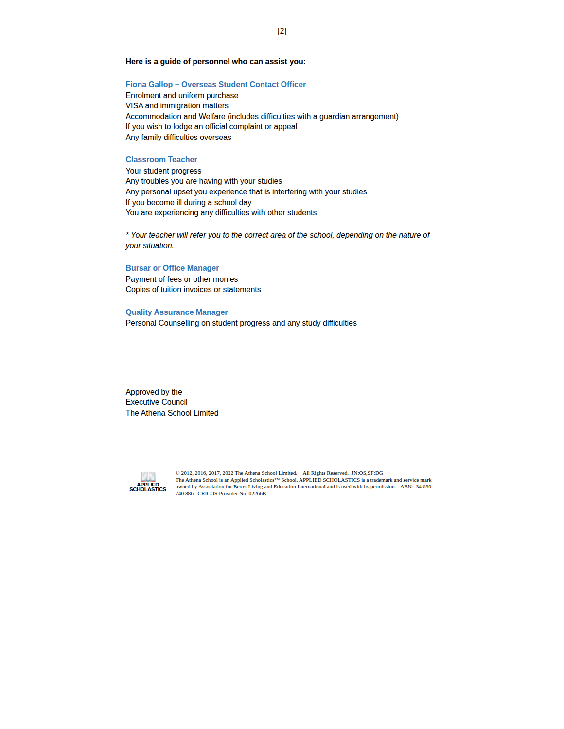[2]
Here is a guide of personnel who can assist you:
Fiona Gallop – Overseas Student Contact Officer
Enrolment and uniform purchase
VISA and immigration matters
Accommodation and Welfare (includes difficulties with a guardian arrangement)
If you wish to lodge an official complaint or appeal
Any family difficulties overseas
Classroom Teacher
Your student progress
Any troubles you are having with your studies
Any personal upset you experience that is interfering with your studies
If you become ill during a school day
You are experiencing any difficulties with other students
* Your teacher will refer you to the correct area of the school, depending on the nature of your situation.
Bursar or Office Manager
Payment of fees or other monies
Copies of tuition invoices or statements
Quality Assurance Manager
Personal Counselling on student progress and any study difficulties
Approved by the
Executive Council
The Athena School Limited
📖
APPLIED SCHOLASTICS
© 2012, 2016, 2017, 2022 The Athena School Limited. All Rights Reserved. JN:OS,SF:DG
The Athena School is an Applied Scholastics™ School. APPLIED SCHOLASTICS is a trademark and service mark owned by Association for Better Living and Education International and is used with its permission. ABN: 34 630 740 886. CRICOS Provider No. 02266B